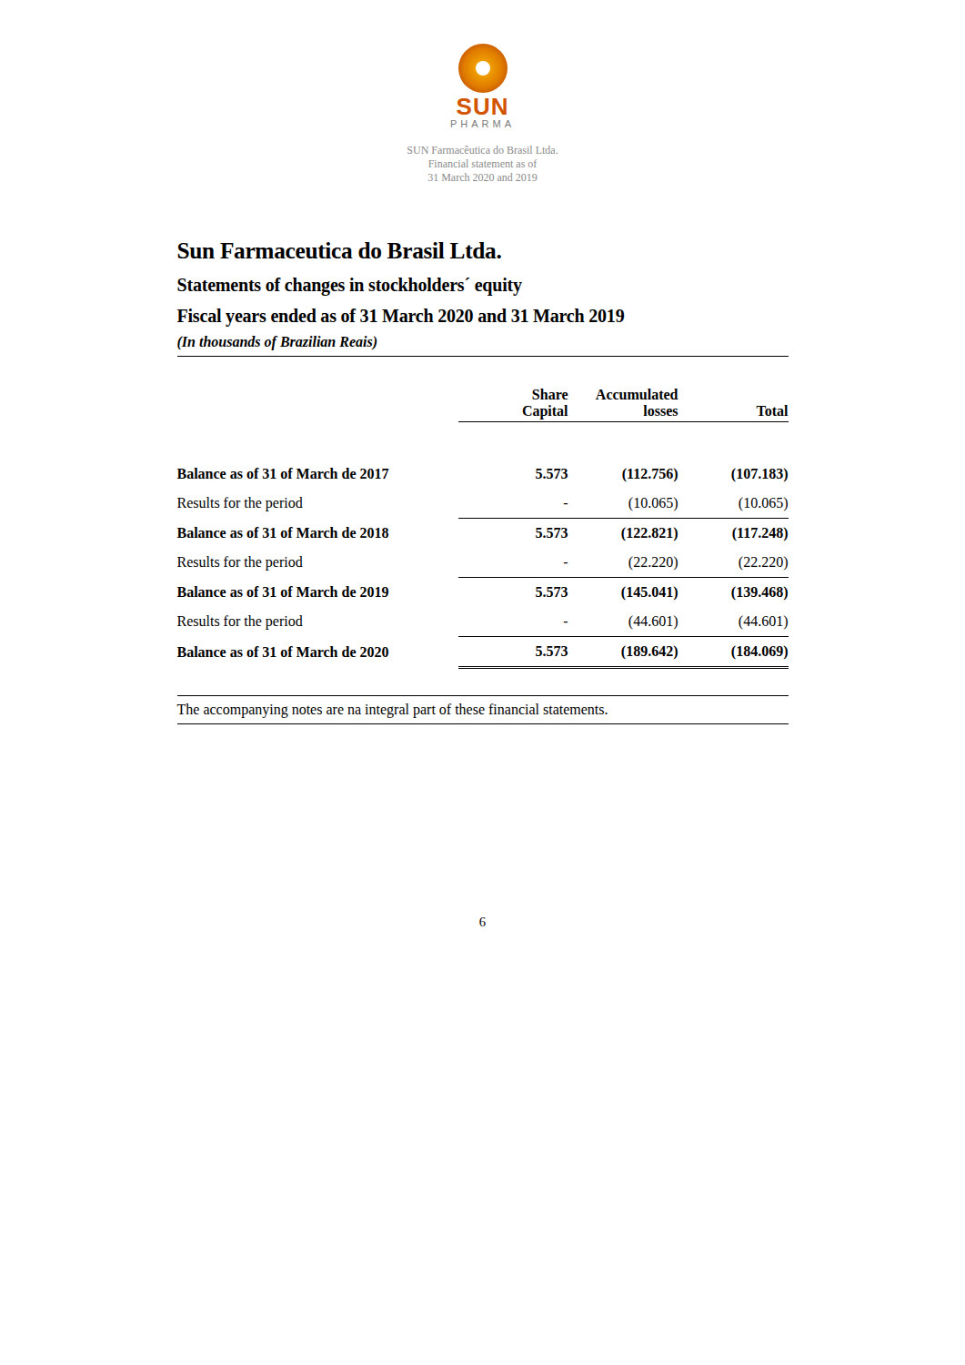SUN
PHARMA
SUN Farmacêutica do Brasil Ltda.
Financial statement as of
31 March 2020 and 2019
Sun Farmaceutica do Brasil Ltda.
Statements of changes in stockholders´ equity
Fiscal years ended as of 31 March 2020 and 31 March 2019
(In thousands of Brazilian Reais)
| | Share Capital | Accumulated losses | Total |
| --- | --- | --- | --- |
| Balance as of 31 of March de 2017 | 5.573 | (112.756) | (107.183) |
| Results for the period | - | (10.065) | (10.065) |
| Balance as of 31 of March de 2018 | 5.573 | (122.821) | (117.248) |
| Results for the period | - | (22.220) | (22.220) |
| Balance as of 31 of March de 2019 | 5.573 | (145.041) | (139.468) |
| Results for the period | - | (44.601) | (44.601) |
| Balance as of 31 of March de 2020 | 5.573 | (189.642) | (184.069) |
The accompanying notes are na integral part of these financial statements.
6